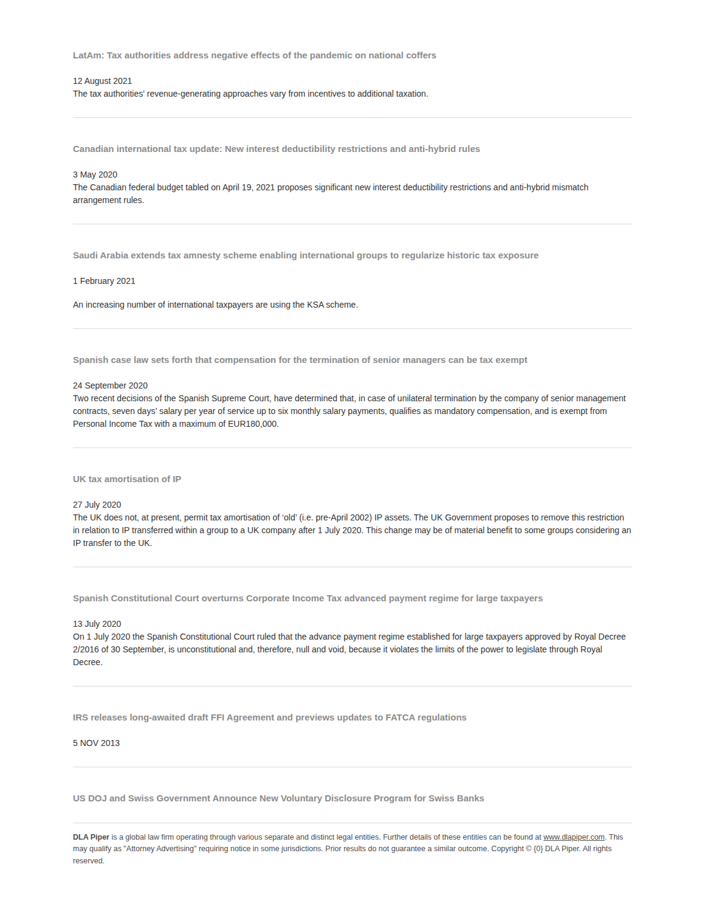LatAm: Tax authorities address negative effects of the pandemic on national coffers
12 August 2021
The tax authorities' revenue-generating approaches vary from incentives to additional taxation.
Canadian international tax update: New interest deductibility restrictions and anti-hybrid rules
3 May 2020
The Canadian federal budget tabled on April 19, 2021 proposes significant new interest deductibility restrictions and anti-hybrid mismatch arrangement rules.
Saudi Arabia extends tax amnesty scheme enabling international groups to regularize historic tax exposure
1 February 2021
An increasing number of international taxpayers are using the KSA scheme.
Spanish case law sets forth that compensation for the termination of senior managers can be tax exempt
24 September 2020
Two recent decisions of the Spanish Supreme Court, have determined that, in case of unilateral termination by the company of senior management contracts, seven days’ salary per year of service up to six monthly salary payments, qualifies as mandatory compensation, and is exempt from Personal Income Tax with a maximum of EUR180,000.
UK tax amortisation of IP
27 July 2020
The UK does not, at present, permit tax amortisation of ‘old’ (i.e. pre-April 2002) IP assets. The UK Government proposes to remove this restriction in relation to IP transferred within a group to a UK company after 1 July 2020. This change may be of material benefit to some groups considering an IP transfer to the UK.
Spanish Constitutional Court overturns Corporate Income Tax advanced payment regime for large taxpayers
13 July 2020
On 1 July 2020 the Spanish Constitutional Court ruled that the advance payment regime established for large taxpayers approved by Royal Decree 2/2016 of 30 September, is unconstitutional and, therefore, null and void, because it violates the limits of the power to legislate through Royal Decree.
IRS releases long-awaited draft FFI Agreement and previews updates to FATCA regulations
5 NOV 2013
US DOJ and Swiss Government Announce New Voluntary Disclosure Program for Swiss Banks
DLA Piper is a global law firm operating through various separate and distinct legal entities. Further details of these entities can be found at www.dlapiper.com. This may qualify as "Attorney Advertising" requiring notice in some jurisdictions. Prior results do not guarantee a similar outcome. Copyright © {0} DLA Piper. All rights reserved.